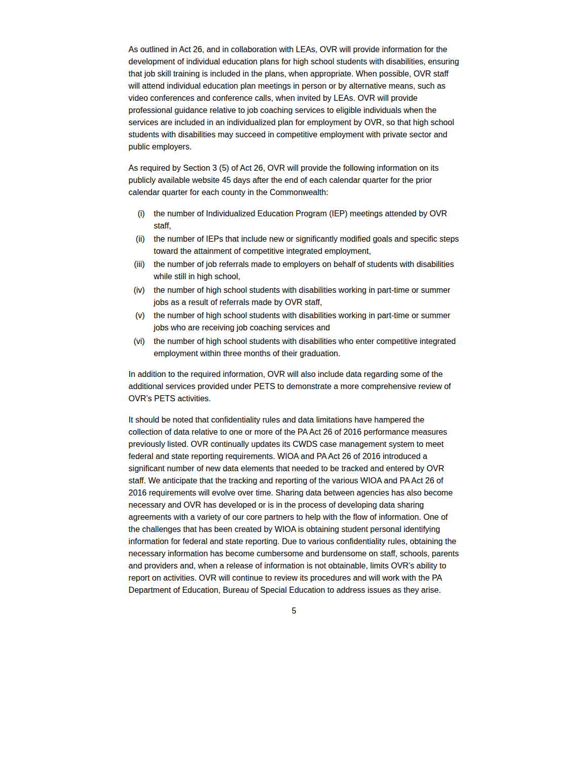As outlined in Act 26, and in collaboration with LEAs, OVR will provide information for the development of individual education plans for high school students with disabilities, ensuring that job skill training is included in the plans, when appropriate. When possible, OVR staff will attend individual education plan meetings in person or by alternative means, such as video conferences and conference calls, when invited by LEAs. OVR will provide professional guidance relative to job coaching services to eligible individuals when the services are included in an individualized plan for employment by OVR, so that high school students with disabilities may succeed in competitive employment with private sector and public employers.
As required by Section 3 (5) of Act 26, OVR will provide the following information on its publicly available website 45 days after the end of each calendar quarter for the prior calendar quarter for each county in the Commonwealth:
(i) the number of Individualized Education Program (IEP) meetings attended by OVR staff,
(ii) the number of IEPs that include new or significantly modified goals and specific steps toward the attainment of competitive integrated employment,
(iii) the number of job referrals made to employers on behalf of students with disabilities while still in high school,
(iv) the number of high school students with disabilities working in part-time or summer jobs as a result of referrals made by OVR staff,
(v) the number of high school students with disabilities working in part-time or summer jobs who are receiving job coaching services and
(vi) the number of high school students with disabilities who enter competitive integrated employment within three months of their graduation.
In addition to the required information, OVR will also include data regarding some of the additional services provided under PETS to demonstrate a more comprehensive review of OVR’s PETS activities.
It should be noted that confidentiality rules and data limitations have hampered the collection of data relative to one or more of the PA Act 26 of 2016 performance measures previously listed. OVR continually updates its CWDS case management system to meet federal and state reporting requirements. WIOA and PA Act 26 of 2016 introduced a significant number of new data elements that needed to be tracked and entered by OVR staff. We anticipate that the tracking and reporting of the various WIOA and PA Act 26 of 2016 requirements will evolve over time. Sharing data between agencies has also become necessary and OVR has developed or is in the process of developing data sharing agreements with a variety of our core partners to help with the flow of information. One of the challenges that has been created by WIOA is obtaining student personal identifying information for federal and state reporting. Due to various confidentiality rules, obtaining the necessary information has become cumbersome and burdensome on staff, schools, parents and providers and, when a release of information is not obtainable, limits OVR’s ability to report on activities. OVR will continue to review its procedures and will work with the PA Department of Education, Bureau of Special Education to address issues as they arise.
5